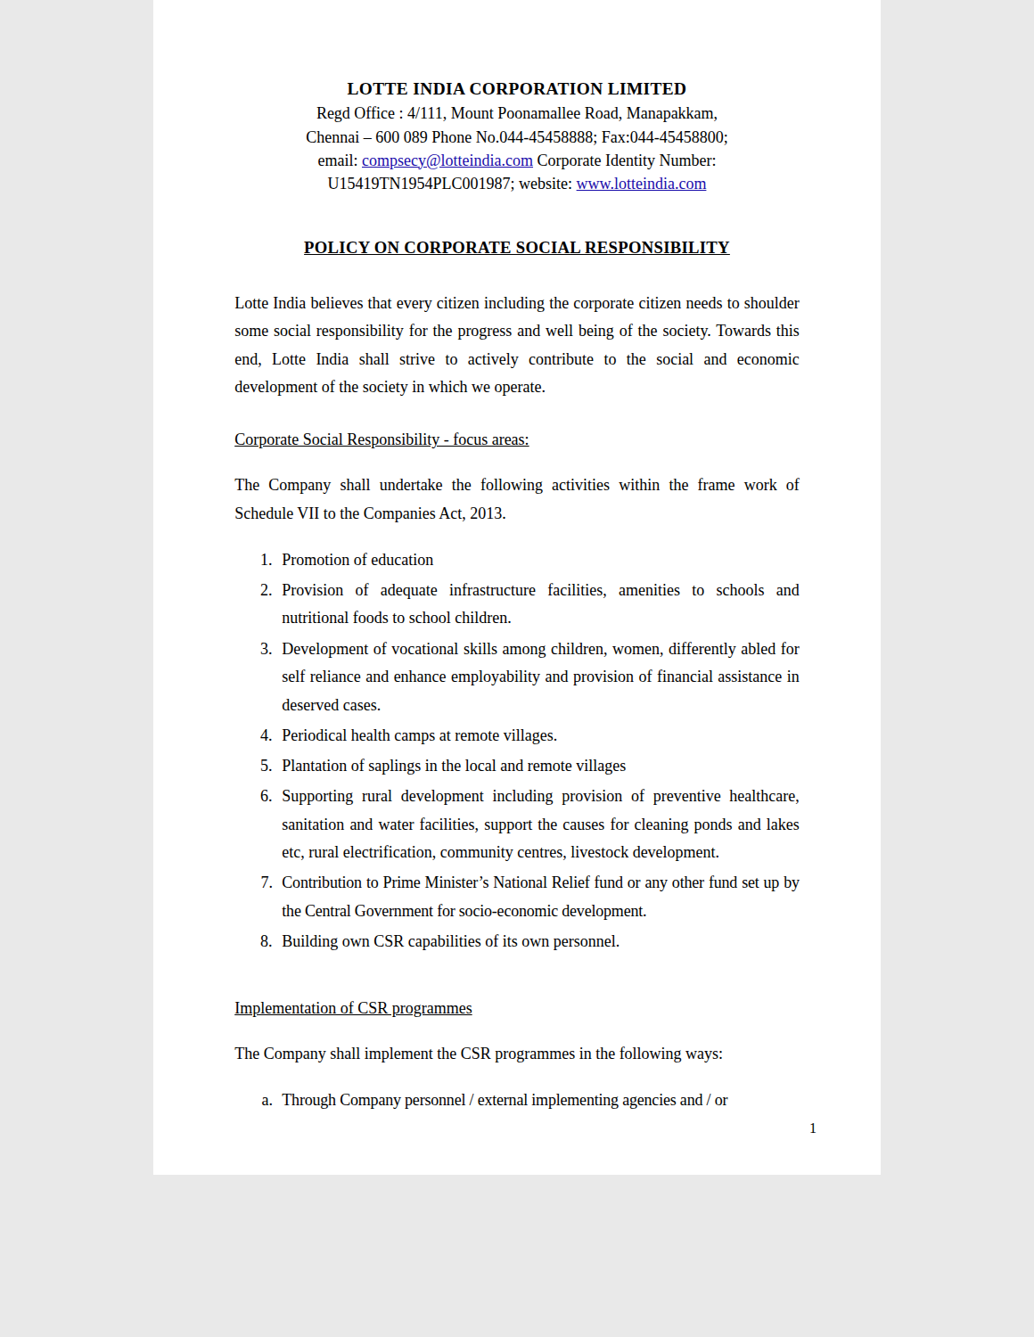LOTTE INDIA CORPORATION LIMITED
Regd Office : 4/111, Mount Poonamallee Road, Manapakkam,
Chennai – 600 089 Phone No.044-45458888; Fax:044-45458800;
email: compsecy@lotteindia.com Corporate Identity Number:
U15419TN1954PLC001987; website: www.lotteindia.com
POLICY ON CORPORATE SOCIAL RESPONSIBILITY
Lotte India believes that every citizen including the corporate citizen needs to shoulder some social responsibility for the progress and well being of the society. Towards this end, Lotte India shall strive to actively contribute to the social and economic development of the society in which we operate.
Corporate Social Responsibility - focus areas:
The Company shall undertake the following activities within the frame work of Schedule VII to the Companies Act, 2013.
Promotion of education
Provision of adequate infrastructure facilities, amenities to schools and nutritional foods to school children.
Development of vocational skills among children, women, differently abled for self reliance and enhance employability and provision of financial assistance in deserved cases.
Periodical health camps at remote villages.
Plantation of saplings in the local and remote villages
Supporting rural development including provision of preventive healthcare, sanitation and water facilities, support the causes for cleaning ponds and lakes etc, rural electrification, community centres, livestock development.
Contribution to Prime Minister’s National Relief fund or any other fund set up by the Central Government for socio-economic development.
Building own CSR capabilities of its own personnel.
Implementation of CSR programmes
The Company shall implement the CSR programmes in the following ways:
Through Company personnel / external implementing agencies and / or
1